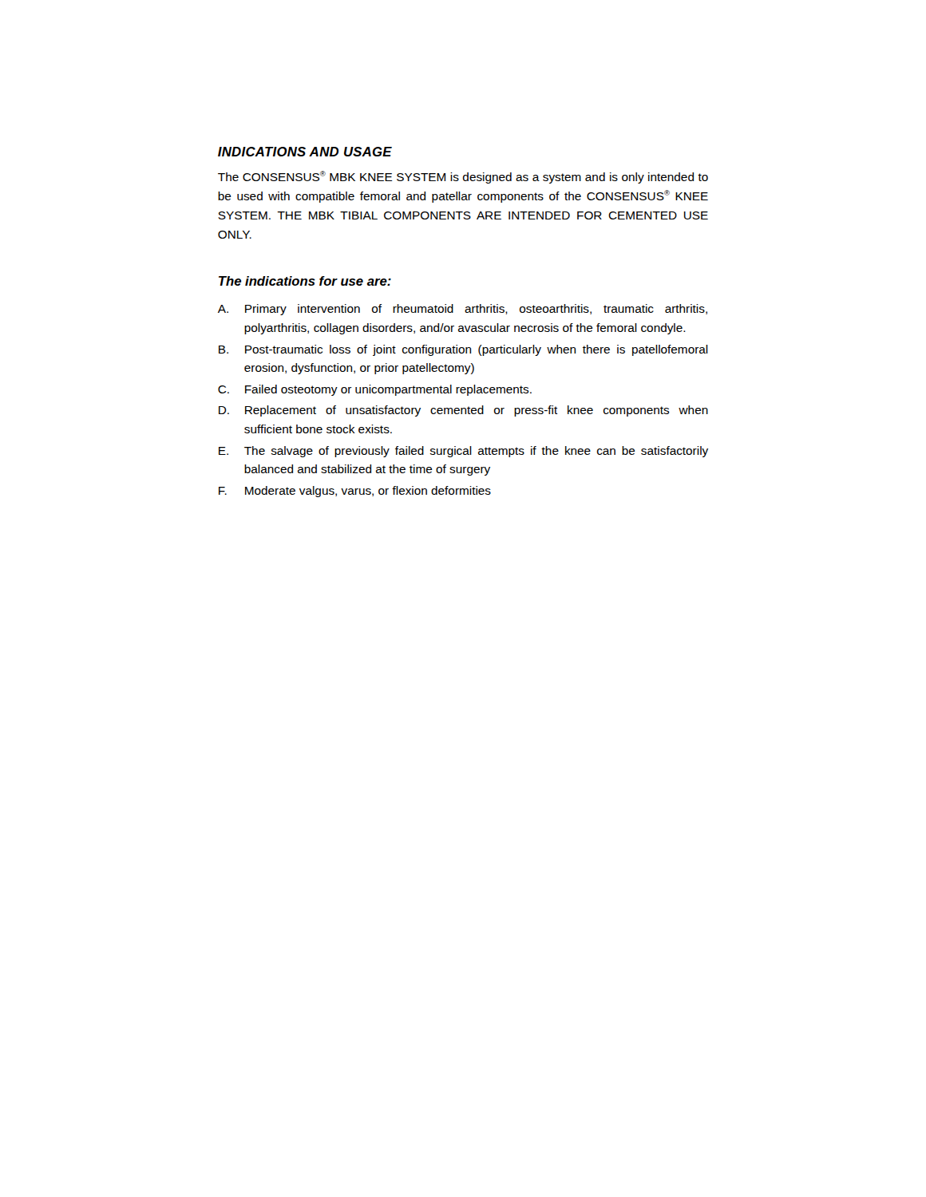INDICATIONS AND USAGE
The CONSENSUS® MBK KNEE SYSTEM is designed as a system and is only intended to be used with compatible femoral and patellar components of the CONSENSUS® KNEE SYSTEM. THE MBK TIBIAL COMPONENTS ARE INTENDED FOR CEMENTED USE ONLY.
The indications for use are:
A. Primary intervention of rheumatoid arthritis, osteoarthritis, traumatic arthritis, polyarthritis, collagen disorders, and/or avascular necrosis of the femoral condyle.
B. Post-traumatic loss of joint configuration (particularly when there is patellofemoral erosion, dysfunction, or prior patellectomy)
C. Failed osteotomy or unicompartmental replacements.
D. Replacement of unsatisfactory cemented or press-fit knee components when sufficient bone stock exists.
E. The salvage of previously failed surgical attempts if the knee can be satisfactorily balanced and stabilized at the time of surgery
F. Moderate valgus, varus, or flexion deformities